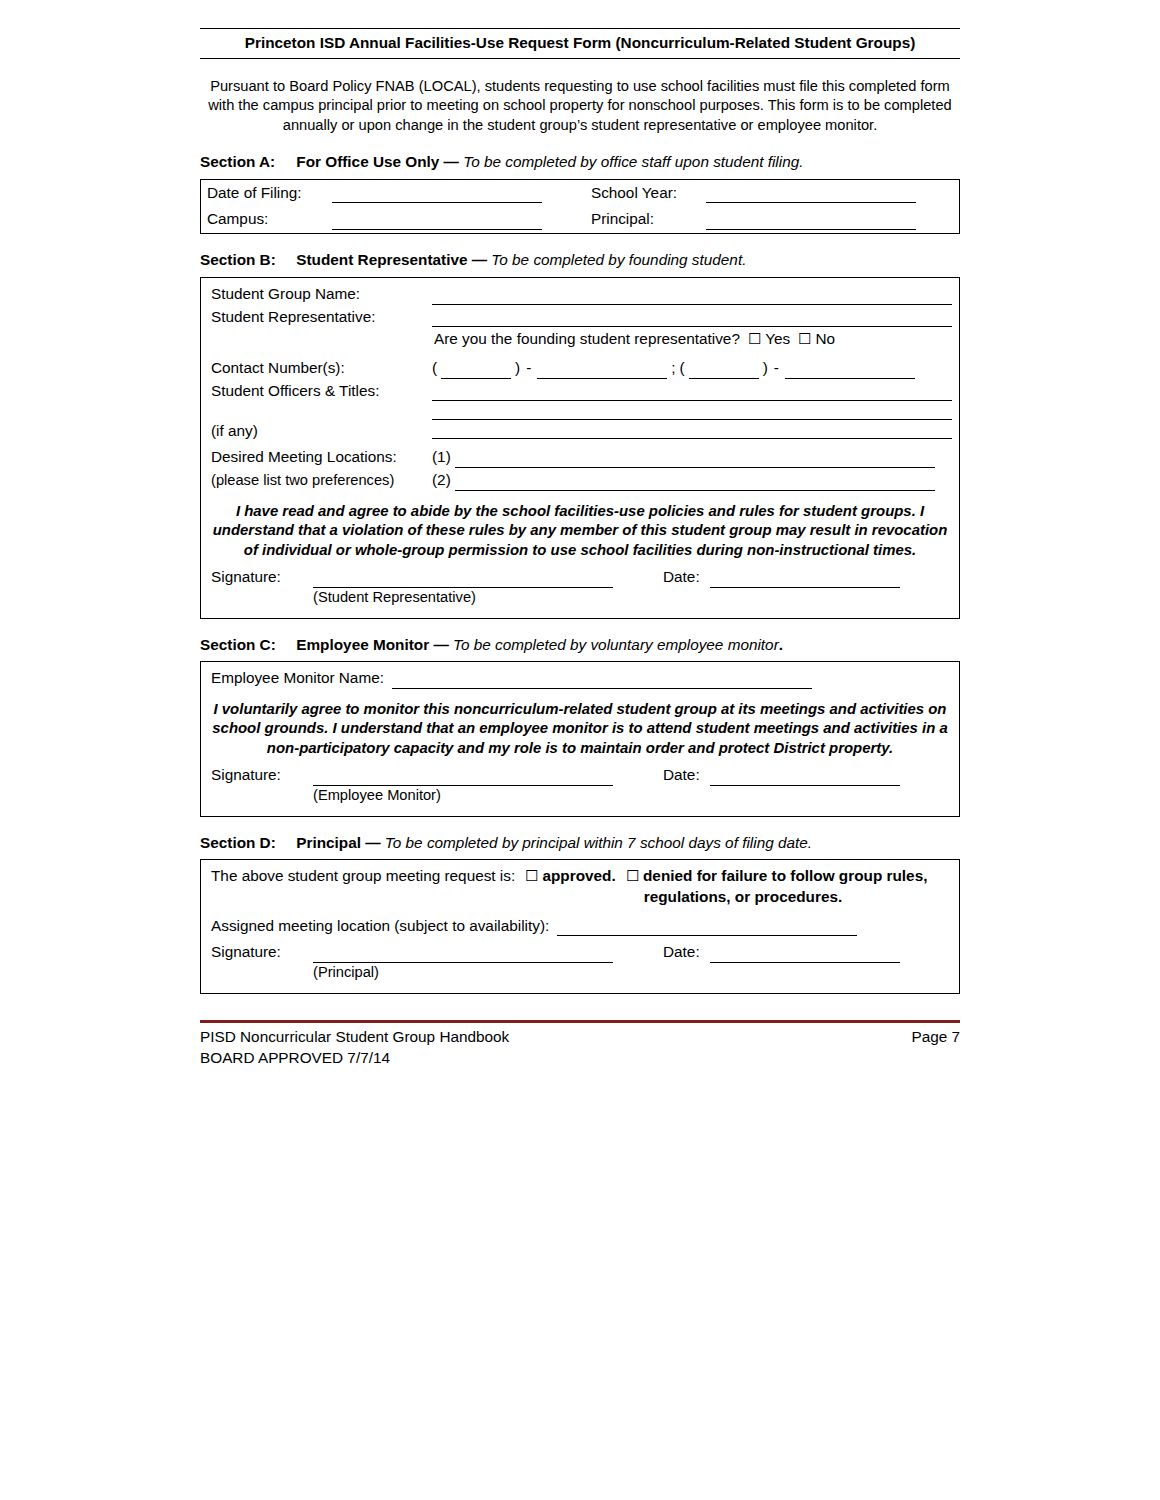Princeton ISD Annual Facilities-Use Request Form (Noncurriculum-Related Student Groups)
Pursuant to Board Policy FNAB (LOCAL), students requesting to use school facilities must file this completed form with the campus principal prior to meeting on school property for nonschool purposes. This form is to be completed annually or upon change in the student group’s student representative or employee monitor.
Section A: For Office Use Only — To be completed by office staff upon student filing.
| Date of Filing: | | School Year: | |
| Campus: | | Principal: | |
Section B: Student Representative — To be completed by founding student.
Student Group Name:
Student Representative:
Are you the founding student representative? ☐ Yes ☐ No
Contact Number(s):
( ) - ; ( ) -
Student Officers & Titles:
(if any)
Desired Meeting Locations:
(1)
(please list two preferences)
(2)
I have read and agree to abide by the school facilities-use policies and rules for student groups. I understand that a violation of these rules by any member of this student group may result in revocation of individual or whole-group permission to use school facilities during non-instructional times.
Signature:
Date:
(Student Representative)
Section C: Employee Monitor — To be completed by voluntary employee monitor.
Employee Monitor Name:
I voluntarily agree to monitor this noncurriculum-related student group at its meetings and activities on school grounds. I understand that an employee monitor is to attend student meetings and activities in a non-participatory capacity and my role is to maintain order and protect District property.
Signature:
Date:
(Employee Monitor)
Section D: Principal — To be completed by principal within 7 school days of filing date.
The above student group meeting request is: ☐ approved. ☐ denied for failure to follow group rules, regulations, or procedures.
Assigned meeting location (subject to availability):
Signature:
Date:
(Principal)
PISD Noncurricular Student Group Handbook
BOARD APPROVED 7/7/14
Page 7